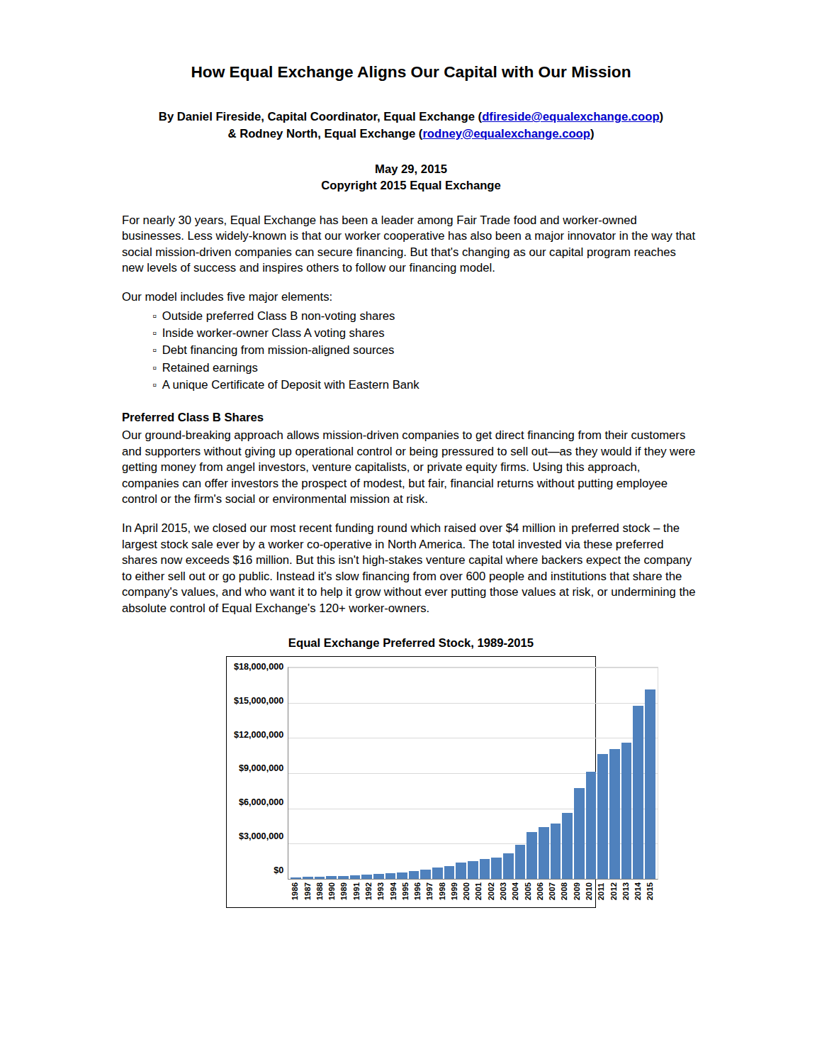How Equal Exchange Aligns Our Capital with Our Mission
By Daniel Fireside, Capital Coordinator, Equal Exchange (dfireside@equalexchange.coop)
& Rodney North, Equal Exchange (rodney@equalexchange.coop)
May 29, 2015
Copyright 2015 Equal Exchange
For nearly 30 years, Equal Exchange has been a leader among Fair Trade food and worker-owned businesses. Less widely-known is that our worker cooperative has also been a major innovator in the way that social mission-driven companies can secure financing. But that's changing as our capital program reaches new levels of success and inspires others to follow our financing model.
Our model includes five major elements:
Outside preferred Class B non-voting shares
Inside worker-owner Class A voting shares
Debt financing from mission-aligned sources
Retained earnings
A unique Certificate of Deposit with Eastern Bank
Preferred Class B Shares
Our ground-breaking approach allows mission-driven companies to get direct financing from their customers and supporters without giving up operational control or being pressured to sell out—as they would if they were getting money from angel investors, venture capitalists, or private equity firms. Using this approach, companies can offer investors the prospect of modest, but fair, financial returns without putting employee control or the firm's social or environmental mission at risk.
In April 2015, we closed our most recent funding round which raised over $4 million in preferred stock – the largest stock sale ever by a worker co-operative in North America. The total invested via these preferred shares now exceeds $16 million. But this isn't high-stakes venture capital where backers expect the company to either sell out or go public. Instead it's slow financing from over 600 people and institutions that share the company's values, and who want it to help it grow without ever putting those values at risk, or undermining the absolute control of Equal Exchange's 120+ worker-owners.
Equal Exchange Preferred Stock, 1989-2015
$18,000,000 $15,000,000 $12,000,000 $9,000,000 $6,000,000 $3,000,000 $0
1986 1987 1988 1990 1989 1991 1992 1993 1994 1995 1996 1997 1998 1999 2000 2001 2002 2003 2004 2005 2006 2007 2008 2009 2010 2011 2012 2013 2014 2015